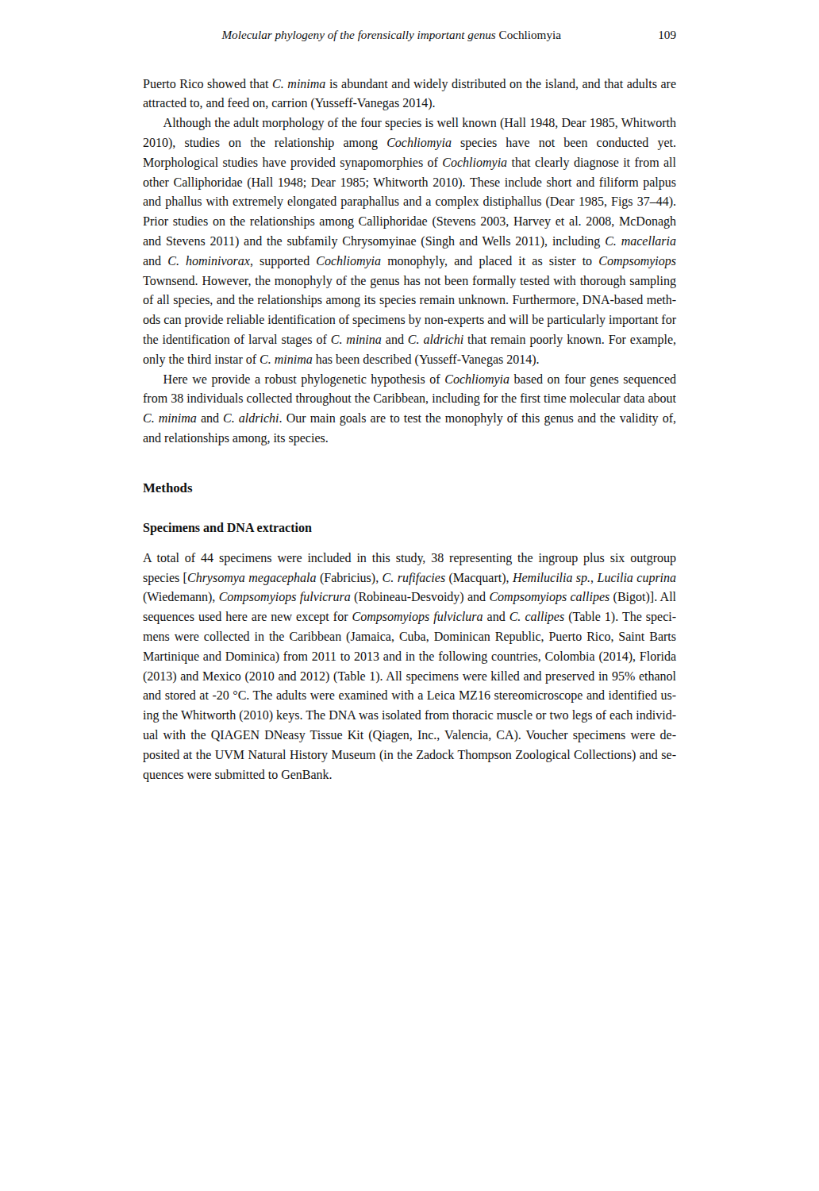Molecular phylogeny of the forensically important genus Cochliomyia 109
Puerto Rico showed that C. minima is abundant and widely distributed on the island, and that adults are attracted to, and feed on, carrion (Yusseff-Vanegas 2014).
Although the adult morphology of the four species is well known (Hall 1948, Dear 1985, Whitworth 2010), studies on the relationship among Cochliomyia species have not been conducted yet. Morphological studies have provided synapomorphies of Cochliomyia that clearly diagnose it from all other Calliphoridae (Hall 1948; Dear 1985; Whitworth 2010). These include short and filiform palpus and phallus with extremely elongated paraphallus and a complex distiphallus (Dear 1985, Figs 37–44). Prior studies on the relationships among Calliphoridae (Stevens 2003, Harvey et al. 2008, McDonagh and Stevens 2011) and the subfamily Chrysomyinae (Singh and Wells 2011), including C. macellaria and C. hominivorax, supported Cochliomyia monophyly, and placed it as sister to Compsomyiops Townsend. However, the monophyly of the genus has not been formally tested with thorough sampling of all species, and the relationships among its species remain unknown. Furthermore, DNA-based methods can provide reliable identification of specimens by non-experts and will be particularly important for the identification of larval stages of C. minina and C. aldrichi that remain poorly known. For example, only the third instar of C. minima has been described (Yusseff-Vanegas 2014).
Here we provide a robust phylogenetic hypothesis of Cochliomyia based on four genes sequenced from 38 individuals collected throughout the Caribbean, including for the first time molecular data about C. minima and C. aldrichi. Our main goals are to test the monophyly of this genus and the validity of, and relationships among, its species.
Methods
Specimens and DNA extraction
A total of 44 specimens were included in this study, 38 representing the ingroup plus six outgroup species [Chrysomya megacephala (Fabricius), C. rufifacies (Macquart), Hemilucilia sp., Lucilia cuprina (Wiedemann), Compsomyiops fulvicrura (Robineau-Desvoidy) and Compsomyiops callipes (Bigot)]. All sequences used here are new except for Compsomyiops fulviclura and C. callipes (Table 1). The specimens were collected in the Caribbean (Jamaica, Cuba, Dominican Republic, Puerto Rico, Saint Barts Martinique and Dominica) from 2011 to 2013 and in the following countries, Colombia (2014), Florida (2013) and Mexico (2010 and 2012) (Table 1). All specimens were killed and preserved in 95% ethanol and stored at -20 °C. The adults were examined with a Leica MZ16 stereomicroscope and identified using the Whitworth (2010) keys. The DNA was isolated from thoracic muscle or two legs of each individual with the QIAGEN DNeasy Tissue Kit (Qiagen, Inc., Valencia, CA). Voucher specimens were deposited at the UVM Natural History Museum (in the Zadock Thompson Zoological Collections) and sequences were submitted to GenBank.